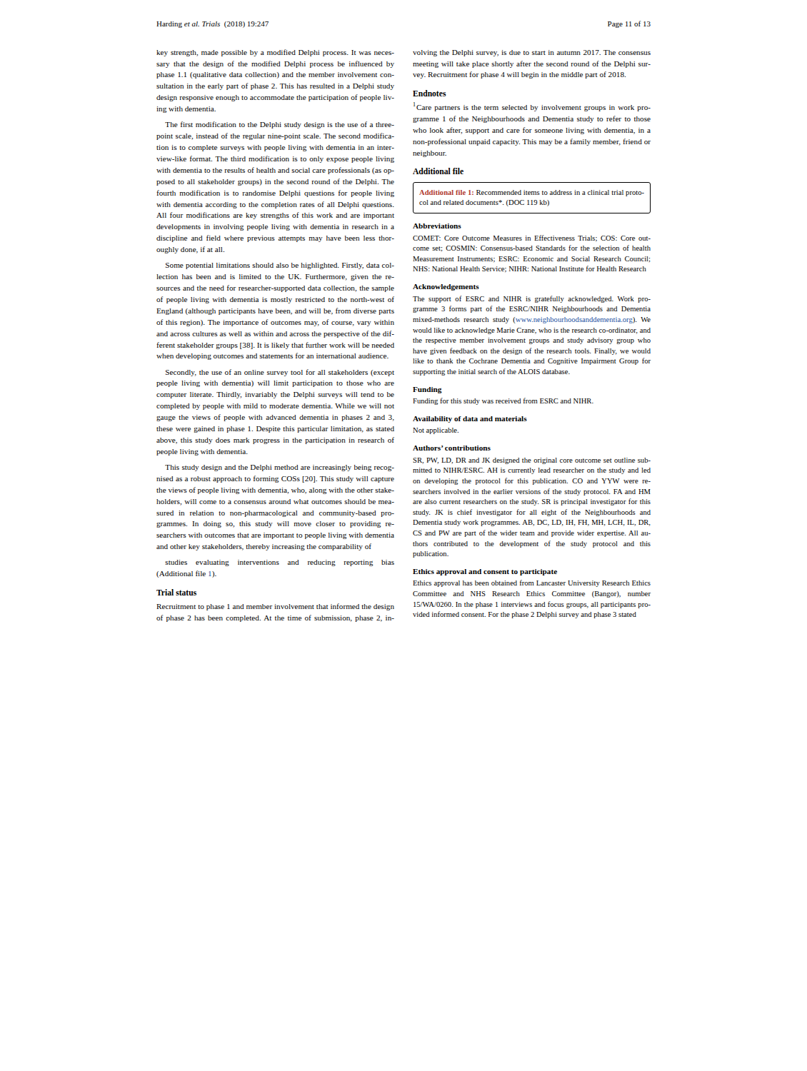Harding et al. Trials (2018) 19:247
Page 11 of 13
key strength, made possible by a modified Delphi process. It was necessary that the design of the modified Delphi process be influenced by phase 1.1 (qualitative data collection) and the member involvement consultation in the early part of phase 2. This has resulted in a Delphi study design responsive enough to accommodate the participation of people living with dementia.
The first modification to the Delphi study design is the use of a three-point scale, instead of the regular nine-point scale. The second modification is to complete surveys with people living with dementia in an interview-like format. The third modification is to only expose people living with dementia to the results of health and social care professionals (as opposed to all stakeholder groups) in the second round of the Delphi. The fourth modification is to randomise Delphi questions for people living with dementia according to the completion rates of all Delphi questions. All four modifications are key strengths of this work and are important developments in involving people living with dementia in research in a discipline and field where previous attempts may have been less thoroughly done, if at all.
Some potential limitations should also be highlighted. Firstly, data collection has been and is limited to the UK. Furthermore, given the resources and the need for researcher-supported data collection, the sample of people living with dementia is mostly restricted to the north-west of England (although participants have been, and will be, from diverse parts of this region). The importance of outcomes may, of course, vary within and across cultures as well as within and across the perspective of the different stakeholder groups [38]. It is likely that further work will be needed when developing outcomes and statements for an international audience.
Secondly, the use of an online survey tool for all stakeholders (except people living with dementia) will limit participation to those who are computer literate. Thirdly, invariably the Delphi surveys will tend to be completed by people with mild to moderate dementia. While we will not gauge the views of people with advanced dementia in phases 2 and 3, these were gained in phase 1. Despite this particular limitation, as stated above, this study does mark progress in the participation in research of people living with dementia.
This study design and the Delphi method are increasingly being recognised as a robust approach to forming COSs [20]. This study will capture the views of people living with dementia, who, along with the other stakeholders, will come to a consensus around what outcomes should be measured in relation to non-pharmacological and community-based programmes. In doing so, this study will move closer to providing researchers with outcomes that are important to people living with dementia and other key stakeholders, thereby increasing the comparability of
studies evaluating interventions and reducing reporting bias (Additional file 1).
Trial status
Recruitment to phase 1 and member involvement that informed the design of phase 2 has been completed. At the time of submission, phase 2, involving the Delphi survey, is due to start in autumn 2017. The consensus meeting will take place shortly after the second round of the Delphi survey. Recruitment for phase 4 will begin in the middle part of 2018.
Endnotes
1Care partners is the term selected by involvement groups in work programme 1 of the Neighbourhoods and Dementia study to refer to those who look after, support and care for someone living with dementia, in a non-professional unpaid capacity. This may be a family member, friend or neighbour.
Additional file
Additional file 1: Recommended items to address in a clinical trial protocol and related documents*. (DOC 119 kb)
Abbreviations
COMET: Core Outcome Measures in Effectiveness Trials; COS: Core outcome set; COSMIN: Consensus-based Standards for the selection of health Measurement Instruments; ESRC: Economic and Social Research Council; NHS: National Health Service; NIHR: National Institute for Health Research
Acknowledgements
The support of ESRC and NIHR is gratefully acknowledged. Work programme 3 forms part of the ESRC/NIHR Neighbourhoods and Dementia mixed-methods research study (www.neighbourhoodsanddementia.org). We would like to acknowledge Marie Crane, who is the research co-ordinator, and the respective member involvement groups and study advisory group who have given feedback on the design of the research tools. Finally, we would like to thank the Cochrane Dementia and Cognitive Impairment Group for supporting the initial search of the ALOIS database.
Funding
Funding for this study was received from ESRC and NIHR.
Availability of data and materials
Not applicable.
Authors’ contributions
SR, PW, LD, DR and JK designed the original core outcome set outline submitted to NIHR/ESRC. AH is currently lead researcher on the study and led on developing the protocol for this publication. CO and YYW were researchers involved in the earlier versions of the study protocol. FA and HM are also current researchers on the study. SR is principal investigator for this study. JK is chief investigator for all eight of the Neighbourhoods and Dementia study work programmes. AB, DC, LD, IH, FH, MH, LCH, IL, DR, CS and PW are part of the wider team and provide wider expertise. All authors contributed to the development of the study protocol and this publication.
Ethics approval and consent to participate
Ethics approval has been obtained from Lancaster University Research Ethics Committee and NHS Research Ethics Committee (Bangor), number 15/WA/0260. In the phase 1 interviews and focus groups, all participants provided informed consent. For the phase 2 Delphi survey and phase 3 stated